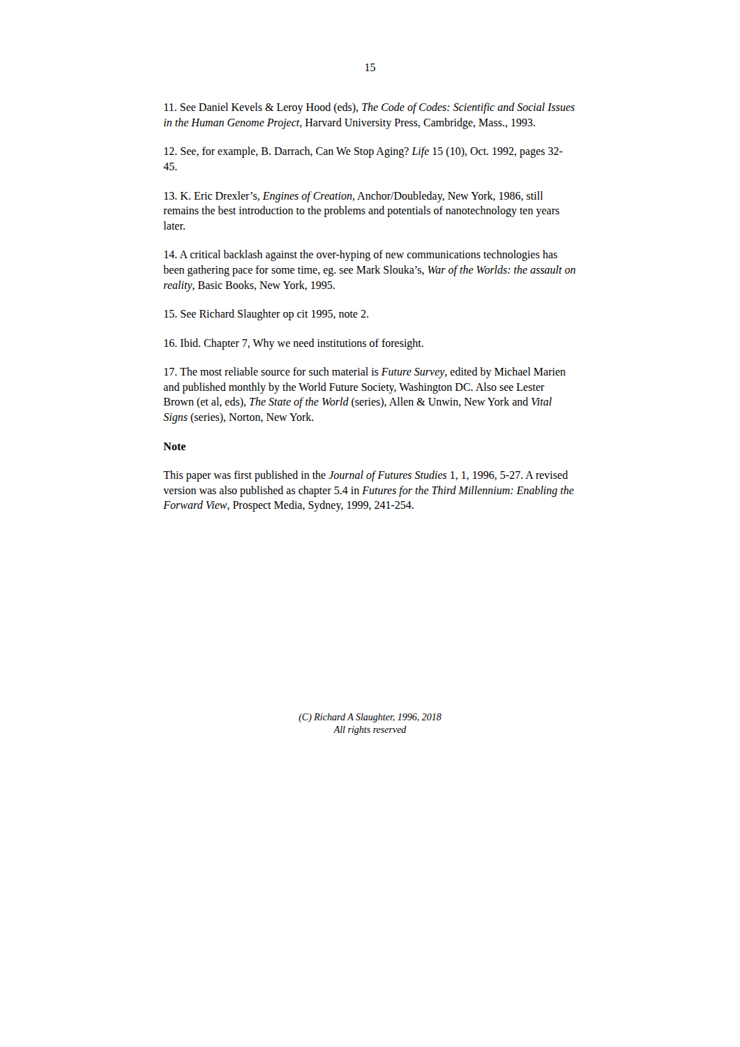15
11. See Daniel Kevels & Leroy Hood (eds), The Code of Codes: Scientific and Social Issues in the Human Genome Project, Harvard University Press, Cambridge, Mass., 1993.
12. See, for example, B. Darrach, Can We Stop Aging? Life 15 (10), Oct. 1992, pages 32-45.
13. K. Eric Drexler’s, Engines of Creation, Anchor/Doubleday, New York, 1986, still remains the best introduction to the problems and potentials of nanotechnology ten years later.
14. A critical backlash against the over-hyping of new communications technologies has been gathering pace for some time, eg. see Mark Slouka’s, War of the Worlds: the assault on reality, Basic Books, New York, 1995.
15. See Richard Slaughter op cit 1995, note 2.
16. Ibid. Chapter 7, Why we need institutions of foresight.
17. The most reliable source for such material is Future Survey, edited by Michael Marien and published monthly by the World Future Society, Washington DC. Also see Lester Brown (et al, eds), The State of the World (series), Allen & Unwin, New York and Vital Signs (series), Norton, New York.
Note
This paper was first published in the Journal of Futures Studies 1, 1, 1996, 5-27. A revised version was also published as chapter 5.4 in Futures for the Third Millennium: Enabling the Forward View, Prospect Media, Sydney, 1999, 241-254.
(C) Richard A Slaughter, 1996, 2018
All rights reserved